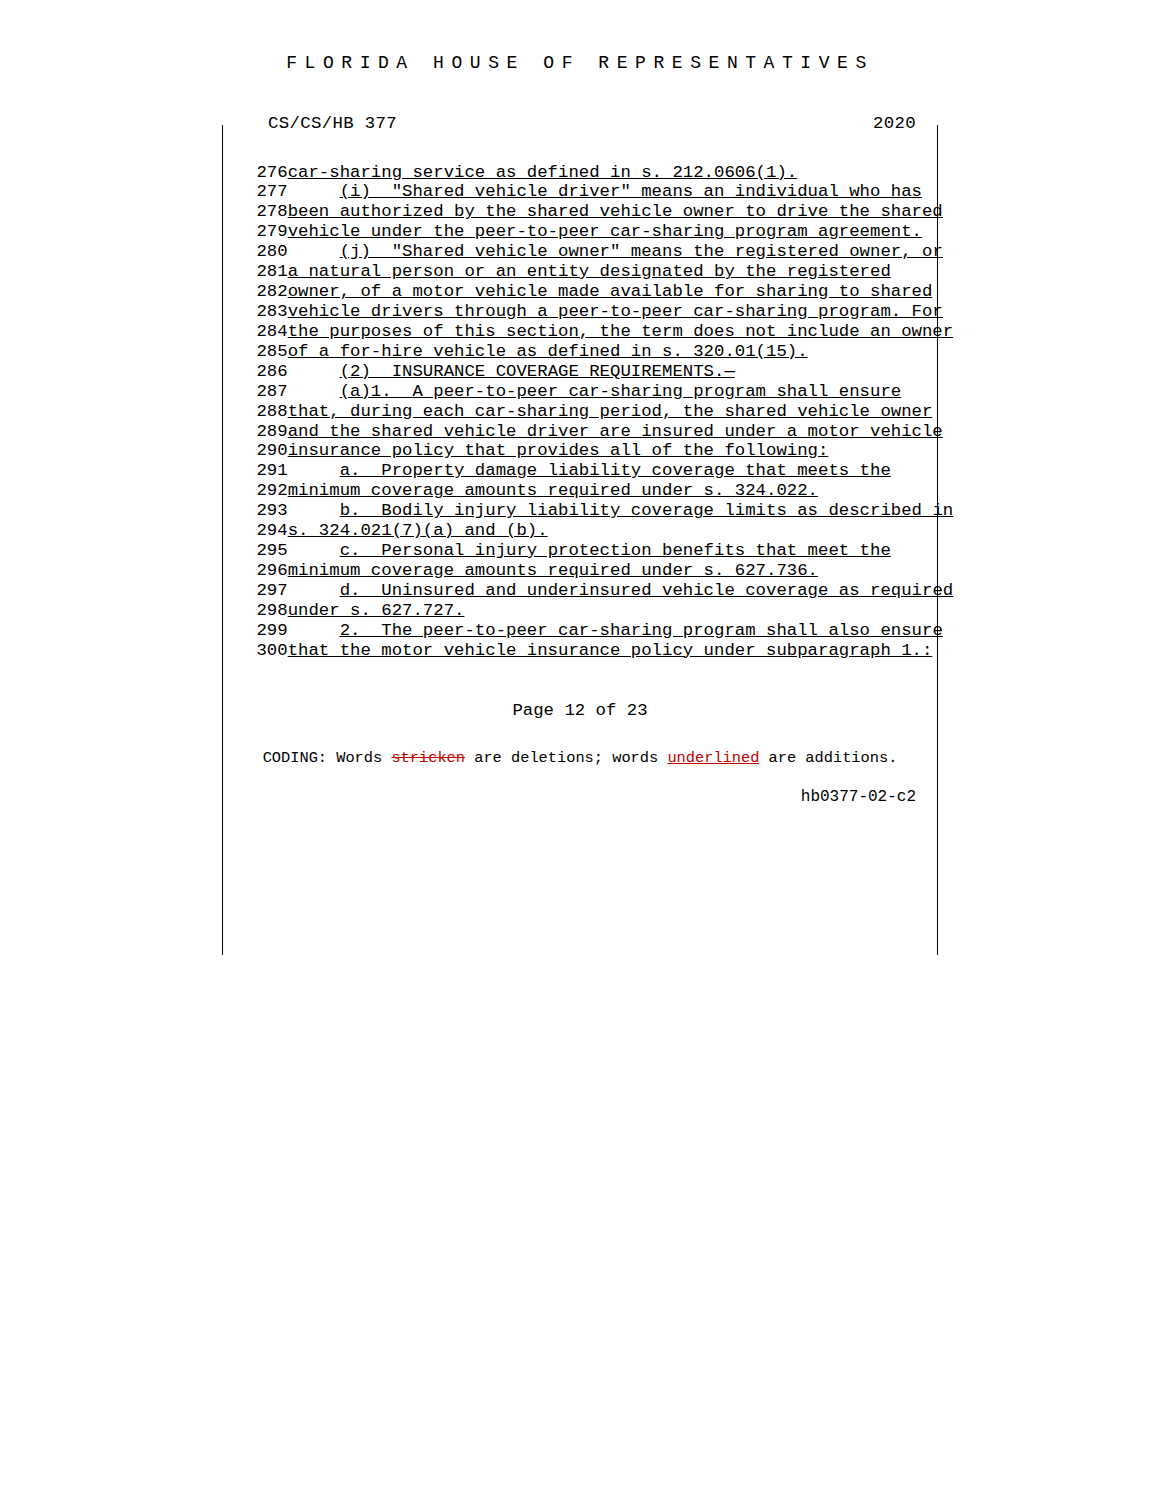FLORIDA HOUSE OF REPRESENTATIVES
CS/CS/HB 377 2020
| 276 | car-sharing service as defined in s. 212.0606(1). |
| 277 | (i) "Shared vehicle driver" means an individual who has |
| 278 | been authorized by the shared vehicle owner to drive the shared |
| 279 | vehicle under the peer-to-peer car-sharing program agreement. |
| 280 | (j) "Shared vehicle owner" means the registered owner, or |
| 281 | a natural person or an entity designated by the registered |
| 282 | owner, of a motor vehicle made available for sharing to shared |
| 283 | vehicle drivers through a peer-to-peer car-sharing program. For |
| 284 | the purposes of this section, the term does not include an owner |
| 285 | of a for-hire vehicle as defined in s. 320.01(15). |
| 286 | (2) INSURANCE COVERAGE REQUIREMENTS.— |
| 287 | (a)1. A peer-to-peer car-sharing program shall ensure |
| 288 | that, during each car-sharing period, the shared vehicle owner |
| 289 | and the shared vehicle driver are insured under a motor vehicle |
| 290 | insurance policy that provides all of the following: |
| 291 | a. Property damage liability coverage that meets the |
| 292 | minimum coverage amounts required under s. 324.022. |
| 293 | b. Bodily injury liability coverage limits as described in |
| 294 | s. 324.021(7)(a) and (b). |
| 295 | c. Personal injury protection benefits that meet the |
| 296 | minimum coverage amounts required under s. 627.736. |
| 297 | d. Uninsured and underinsured vehicle coverage as required |
| 298 | under s. 627.727. |
| 299 | 2. The peer-to-peer car-sharing program shall also ensure |
| 300 | that the motor vehicle insurance policy under subparagraph 1.: |
Page 12 of 23
CODING: Words stricken are deletions; words underlined are additions.
hb0377-02-c2